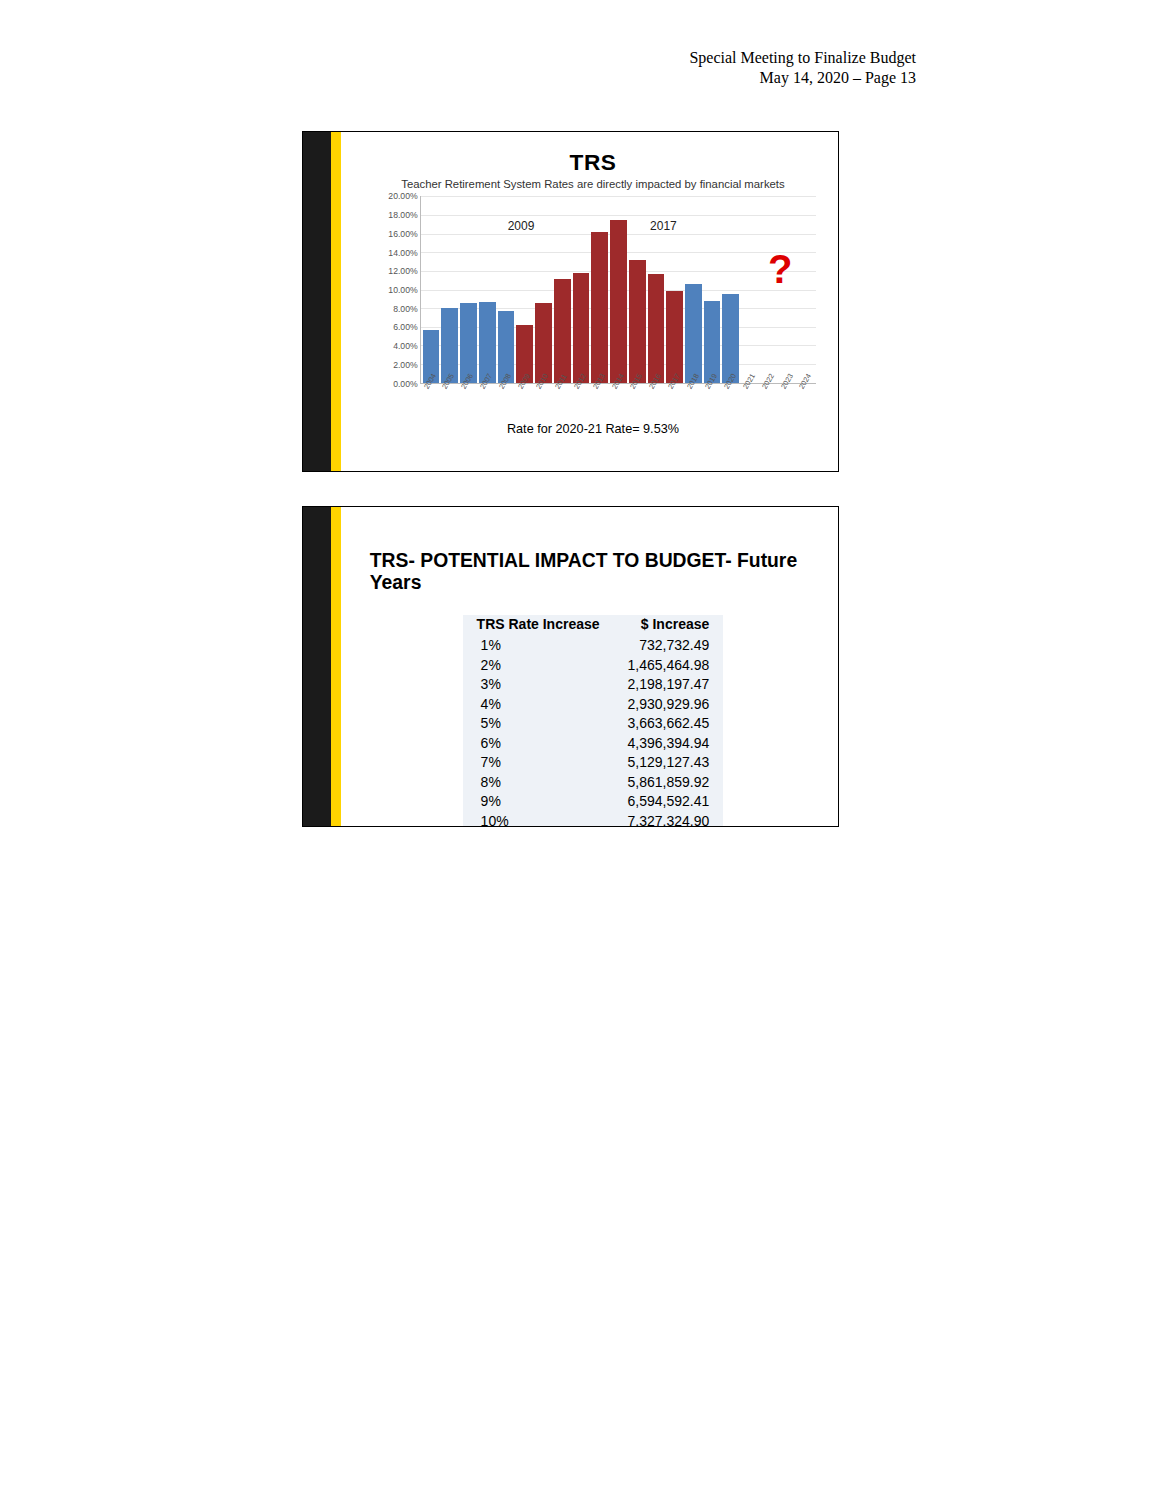Special Meeting to Finalize Budget May 14, 2020 – Page 13
TRS
Teacher Retirement System Rates are directly impacted by financial markets
20.00% 18.00% 16.00% 14.00% 12.00% 10.00% 8.00% 6.00% 4.00% 2.00% 0.00%
2009 2017 ?
20042005200620072008 20092010201120122013 20142015201620172018 20192020202120222023 2024
Rate for 2020-21 Rate= 9.53%
TRS- POTENTIAL IMPACT TO BUDGET- Future Years
| TRS Rate Increase | $ Increase |
| --- | --- |
| 1% | 732,732.49 |
| 2% | 1,465,464.98 |
| 3% | 2,198,197.47 |
| 4% | 2,930,929.96 |
| 5% | 3,663,662.45 |
| 6% | 4,396,394.94 |
| 7% | 5,129,127.43 |
| 8% | 5,861,859.92 |
| 9% | 6,594,592.41 |
| 10% | 7,327,324.90 |